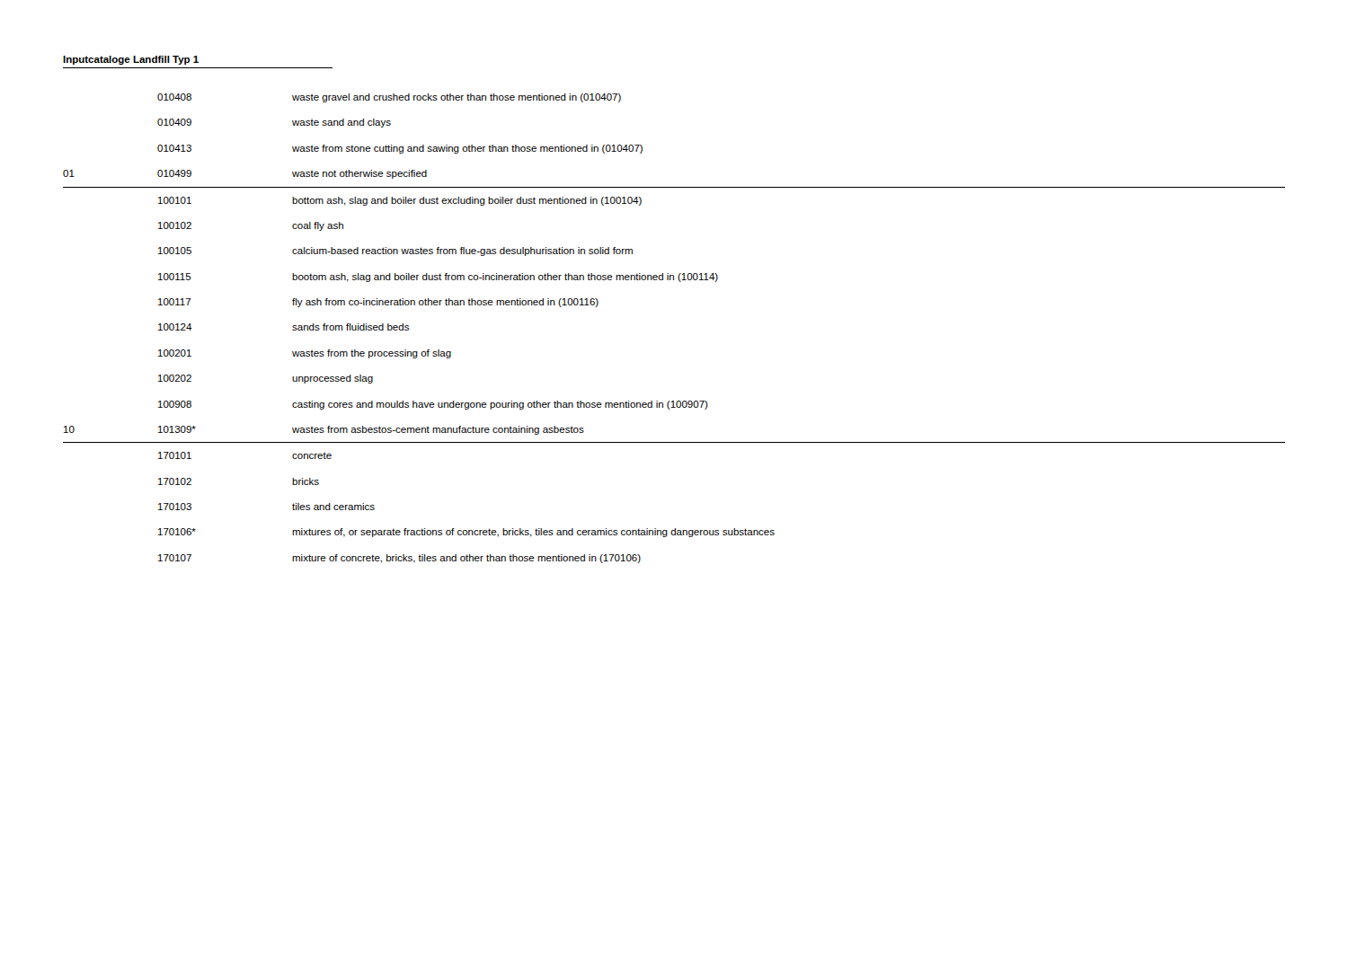Inputcataloge Landfill Typ 1
| | 010408 | waste gravel and crushed rocks other than those mentioned in (010407) |
| | 010409 | waste sand and clays |
| | 010413 | waste from stone cutting and sawing other than those mentioned in (010407) |
| 01 | 010499 | waste not otherwise specified |
| | 100101 | bottom ash, slag and boiler dust excluding boiler dust mentioned in (100104) |
| | 100102 | coal fly ash |
| | 100105 | calcium-based reaction wastes from flue-gas desulphurisation in solid form |
| | 100115 | bootom ash, slag and boiler dust from co-incineration other than those mentioned in (100114) |
| | 100117 | fly ash from co-incineration other than those mentioned in (100116) |
| | 100124 | sands from fluidised beds |
| | 100201 | wastes from the processing of slag |
| | 100202 | unprocessed slag |
| | 100908 | casting cores and moulds have undergone pouring other than those mentioned in (100907) |
| 10 | 101309* | wastes from asbestos-cement manufacture containing asbestos |
| | 170101 | concrete |
| | 170102 | bricks |
| | 170103 | tiles and ceramics |
| | 170106* | mixtures of, or separate fractions of concrete, bricks, tiles and ceramics containing dangerous substances |
| | 170107 | mixture of concrete, bricks, tiles and other than those mentioned in (170106) |